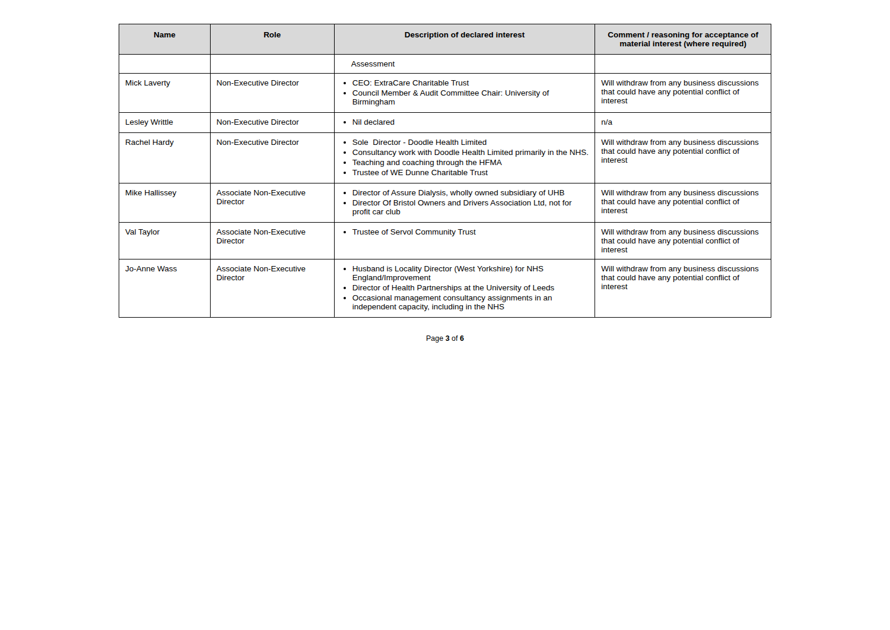| Name | Role | Description of declared interest | Comment / reasoning for acceptance of material interest (where required) |
| --- | --- | --- | --- |
| | | Assessment | |
| Mick Laverty | Non-Executive Director | CEO: ExtraCare Charitable Trust Council Member & Audit Committee Chair: University of Birmingham | Will withdraw from any business discussions that could have any potential conflict of interest |
| Lesley Writtle | Non-Executive Director | Nil declared | n/a |
| Rachel Hardy | Non-Executive Director | Sole Director - Doodle Health Limited Consultancy work with Doodle Health Limited primarily in the NHS. Teaching and coaching through the HFMA Trustee of WE Dunne Charitable Trust | Will withdraw from any business discussions that could have any potential conflict of interest |
| Mike Hallissey | Associate Non-Executive Director | Director of Assure Dialysis, wholly owned subsidiary of UHB Director Of Bristol Owners and Drivers Association Ltd, not for profit car club | Will withdraw from any business discussions that could have any potential conflict of interest |
| Val Taylor | Associate Non-Executive Director | Trustee of Servol Community Trust | Will withdraw from any business discussions that could have any potential conflict of interest |
| Jo-Anne Wass | Associate Non-Executive Director | Husband is Locality Director (West Yorkshire) for NHS England/Improvement Director of Health Partnerships at the University of Leeds Occasional management consultancy assignments in an independent capacity, including in the NHS | Will withdraw from any business discussions that could have any potential conflict of interest |
Page 3 of 6